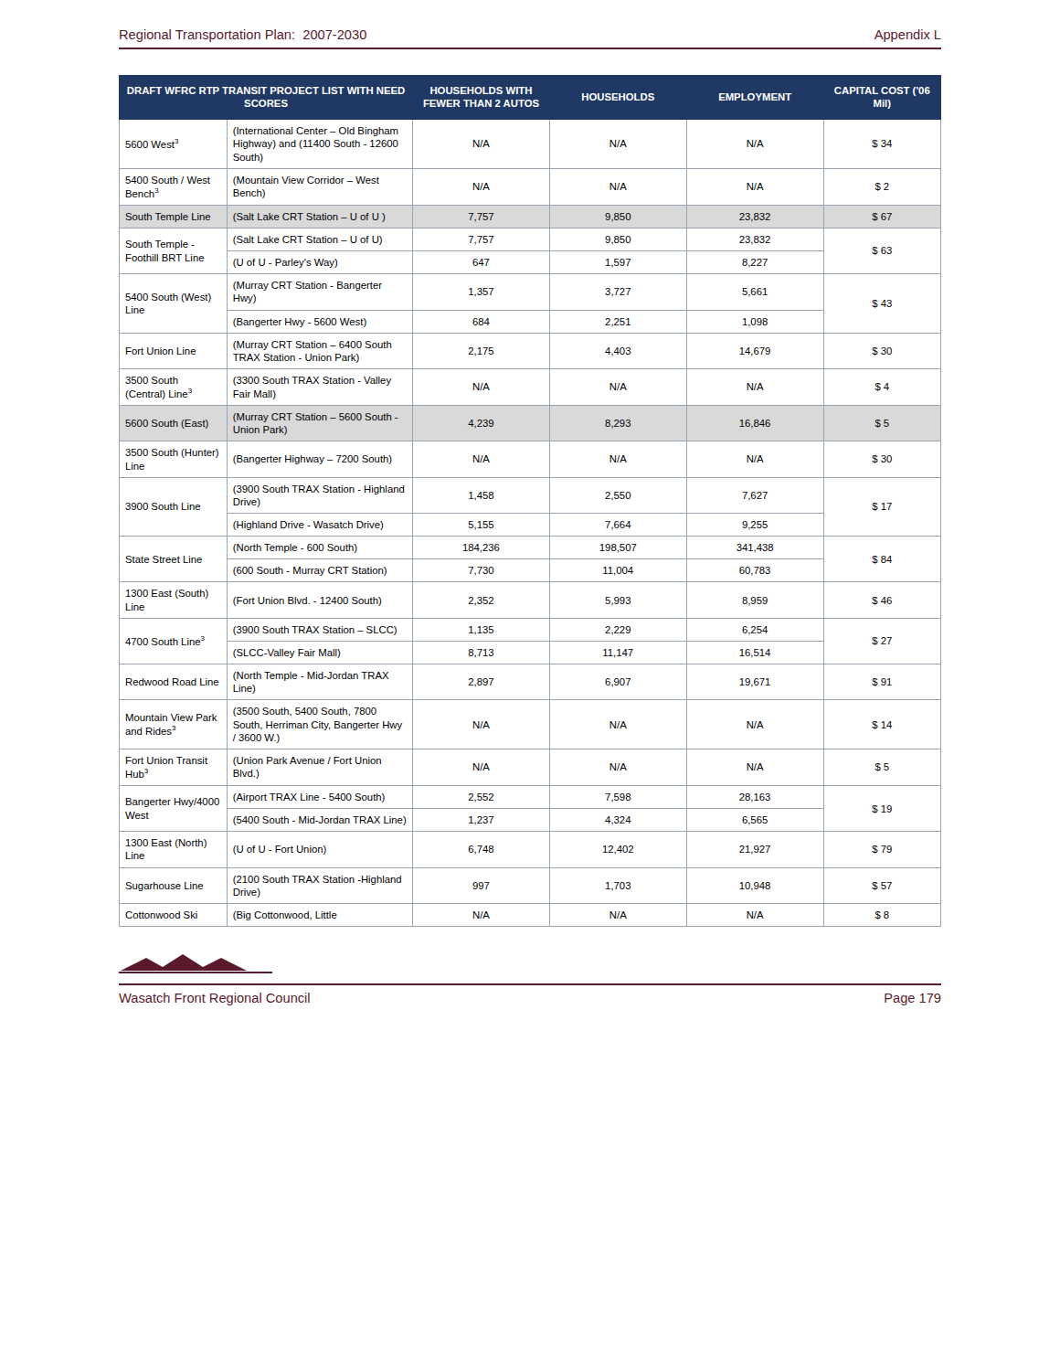Regional Transportation Plan: 2007-2030
Appendix L
| DRAFT WFRC RTP TRANSIT PROJECT LIST WITH NEED SCORES | HOUSEHOLDS WITH FEWER THAN 2 AUTOS | HOUSEHOLDS | EMPLOYMENT | CAPITAL COST ('06 Mil) |
| --- | --- | --- | --- | --- |
| 5600 West 3 | (International Center – Old Bingham Highway) and (11400 South - 12600 South) | N/A | N/A | N/A | $ 34 |
| 5400 South / West Bench 3 | (Mountain View Corridor – West Bench) | N/A | N/A | N/A | $ 2 |
| South Temple Line | (Salt Lake CRT Station – U of U ) | 7,757 | 9,850 | 23,832 | $ 67 |
| South Temple - Foothill BRT Line | (Salt Lake CRT Station – U of U) | 7,757 | 9,850 | 23,832 | $ 63 |
| (U of U - Parley's Way) | 647 | 1,597 | 8,227 |
| 5400 South (West) Line | (Murray CRT Station - Bangerter Hwy) | 1,357 | 3,727 | 5,661 | $ 43 |
| (Bangerter Hwy - 5600 West) | 684 | 2,251 | 1,098 |
| Fort Union Line | (Murray CRT Station – 6400 South TRAX Station - Union Park) | 2,175 | 4,403 | 14,679 | $ 30 |
| 3500 South (Central) Line 3 | (3300 South TRAX Station - Valley Fair Mall) | N/A | N/A | N/A | $ 4 |
| 5600 South (East) | (Murray CRT Station – 5600 South - Union Park) | 4,239 | 8,293 | 16,846 | $ 5 |
| 3500 South (Hunter) Line | (Bangerter Highway – 7200 South) | N/A | N/A | N/A | $ 30 |
| 3900 South Line | (3900 South TRAX Station - Highland Drive) | 1,458 | 2,550 | 7,627 | $ 17 |
| (Highland Drive - Wasatch Drive) | 5,155 | 7,664 | 9,255 |
| State Street Line | (North Temple - 600 South) | 184,236 | 198,507 | 341,438 | $ 84 |
| (600 South - Murray CRT Station) | 7,730 | 11,004 | 60,783 |
| 1300 East (South) Line | (Fort Union Blvd. - 12400 South) | 2,352 | 5,993 | 8,959 | $ 46 |
| 4700 South Line 3 | (3900 South TRAX Station – SLCC) | 1,135 | 2,229 | 6,254 | $ 27 |
| (SLCC-Valley Fair Mall) | 8,713 | 11,147 | 16,514 |
| Redwood Road Line | (North Temple - Mid-Jordan TRAX Line) | 2,897 | 6,907 | 19,671 | $ 91 |
| Mountain View Park and Rides 3 | (3500 South, 5400 South, 7800 South, Herriman City, Bangerter Hwy / 3600 W.) | N/A | N/A | N/A | $ 14 |
| Fort Union Transit Hub 3 | (Union Park Avenue / Fort Union Blvd.) | N/A | N/A | N/A | $ 5 |
| Bangerter Hwy/4000 West | (Airport TRAX Line - 5400 South) | 2,552 | 7,598 | 28,163 | $ 19 |
| (5400 South - Mid-Jordan TRAX Line) | 1,237 | 4,324 | 6,565 |
| 1300 East (North) Line | (U of U - Fort Union) | 6,748 | 12,402 | 21,927 | $ 79 |
| Sugarhouse Line | (2100 South TRAX Station -Highland Drive) | 997 | 1,703 | 10,948 | $ 57 |
| Cottonwood Ski | (Big Cottonwood, Little | N/A | N/A | N/A | $ 8 |
Wasatch Front Regional Council
Page 179